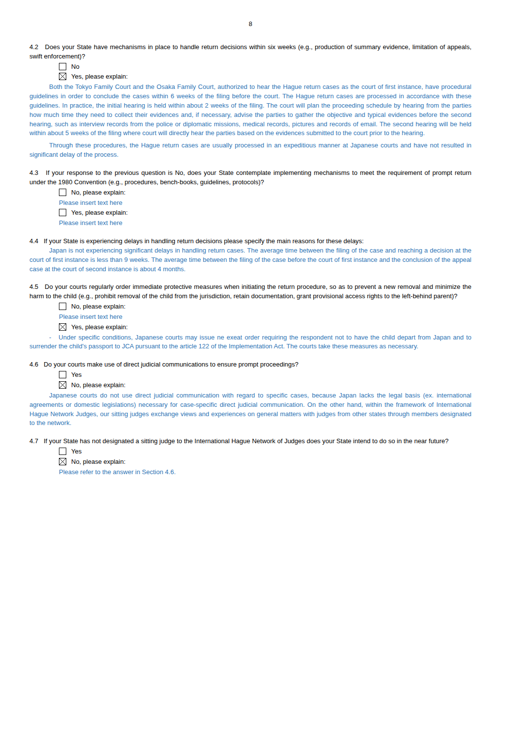8
4.2 Does your State have mechanisms in place to handle return decisions within six weeks (e.g., production of summary evidence, limitation of appeals, swift enforcement)?
No
Yes, please explain:
Both the Tokyo Family Court and the Osaka Family Court, authorized to hear the Hague return cases as the court of first instance, have procedural guidelines in order to conclude the cases within 6 weeks of the filing before the court. The Hague return cases are processed in accordance with these guidelines. In practice, the initial hearing is held within about 2 weeks of the filing. The court will plan the proceeding schedule by hearing from the parties how much time they need to collect their evidences and, if necessary, advise the parties to gather the objective and typical evidences before the second hearing, such as interview records from the police or diplomatic missions, medical records, pictures and records of email. The second hearing will be held within about 5 weeks of the filing where court will directly hear the parties based on the evidences submitted to the court prior to the hearing.
Through these procedures, the Hague return cases are usually processed in an expeditious manner at Japanese courts and have not resulted in significant delay of the process.
4.3 If your response to the previous question is No, does your State contemplate implementing mechanisms to meet the requirement of prompt return under the 1980 Convention (e.g., procedures, bench-books, guidelines, protocols)?
No, please explain:
Please insert text here
Yes, please explain:
Please insert text here
4.4 If your State is experiencing delays in handling return decisions please specify the main reasons for these delays:
Japan is not experiencing significant delays in handling return cases. The average time between the filing of the case and reaching a decision at the court of first instance is less than 9 weeks. The average time between the filing of the case before the court of first instance and the conclusion of the appeal case at the court of second instance is about 4 months.
4.5 Do your courts regularly order immediate protective measures when initiating the return procedure, so as to prevent a new removal and minimize the harm to the child (e.g., prohibit removal of the child from the jurisdiction, retain documentation, grant provisional access rights to the left-behind parent)?
No, please explain:
Please insert text here
Yes, please explain:
- Under specific conditions, Japanese courts may issue ne exeat order requiring the respondent not to have the child depart from Japan and to surrender the child's passport to JCA pursuant to the article 122 of the Implementation Act. The courts take these measures as necessary.
4.6 Do your courts make use of direct judicial communications to ensure prompt proceedings?
Yes
No, please explain:
Japanese courts do not use direct judicial communication with regard to specific cases, because Japan lacks the legal basis (ex. international agreements or domestic legislations) necessary for case-specific direct judicial communication. On the other hand, within the framework of International Hague Network Judges, our sitting judges exchange views and experiences on general matters with judges from other states through members designated to the network.
4.7 If your State has not designated a sitting judge to the International Hague Network of Judges does your State intend to do so in the near future?
Yes
No, please explain:
Please refer to the answer in Section 4.6.